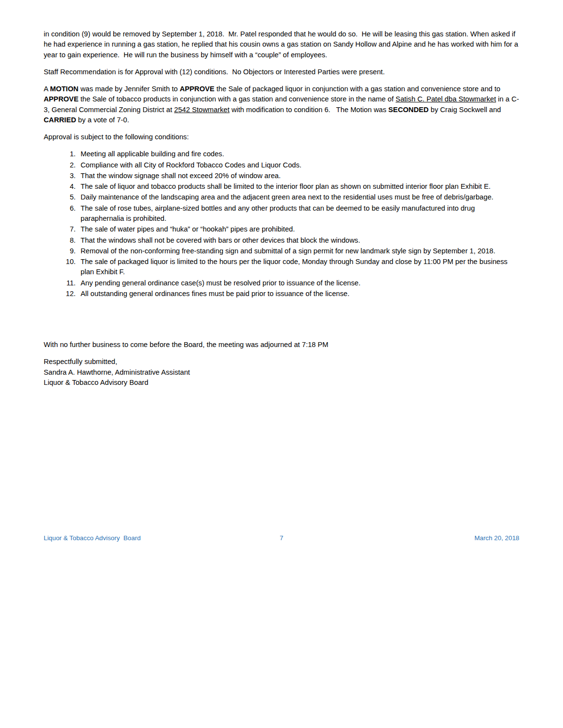in condition (9) would be removed by September 1, 2018. Mr. Patel responded that he would do so. He will be leasing this gas station. When asked if he had experience in running a gas station, he replied that his cousin owns a gas station on Sandy Hollow and Alpine and he has worked with him for a year to gain experience. He will run the business by himself with a “couple” of employees.
Staff Recommendation is for Approval with (12) conditions. No Objectors or Interested Parties were present.
A MOTION was made by Jennifer Smith to APPROVE the Sale of packaged liquor in conjunction with a gas station and convenience store and to APPROVE the Sale of tobacco products in conjunction with a gas station and convenience store in the name of Satish C. Patel dba Stowmarket in a C-3, General Commercial Zoning District at 2542 Stowmarket with modification to condition 6. The Motion was SECONDED by Craig Sockwell and CARRIED by a vote of 7-0.
Approval is subject to the following conditions:
Meeting all applicable building and fire codes.
Compliance with all City of Rockford Tobacco Codes and Liquor Cods.
That the window signage shall not exceed 20% of window area.
The sale of liquor and tobacco products shall be limited to the interior floor plan as shown on submitted interior floor plan Exhibit E.
Daily maintenance of the landscaping area and the adjacent green area next to the residential uses must be free of debris/garbage.
The sale of rose tubes, airplane-sized bottles and any other products that can be deemed to be easily manufactured into drug paraphernalia is prohibited.
The sale of water pipes and “huka” or “hookah” pipes are prohibited.
That the windows shall not be covered with bars or other devices that block the windows.
Removal of the non-conforming free-standing sign and submittal of a sign permit for new landmark style sign by September 1, 2018.
The sale of packaged liquor is limited to the hours per the liquor code, Monday through Sunday and close by 11:00 PM per the business plan Exhibit F.
Any pending general ordinance case(s) must be resolved prior to issuance of the license.
All outstanding general ordinances fines must be paid prior to issuance of the license.
With no further business to come before the Board, the meeting was adjourned at 7:18 PM
Respectfully submitted,
Sandra A. Hawthorne, Administrative Assistant
Liquor & Tobacco Advisory Board
Liquor & Tobacco Advisory Board
7
March 20, 2018